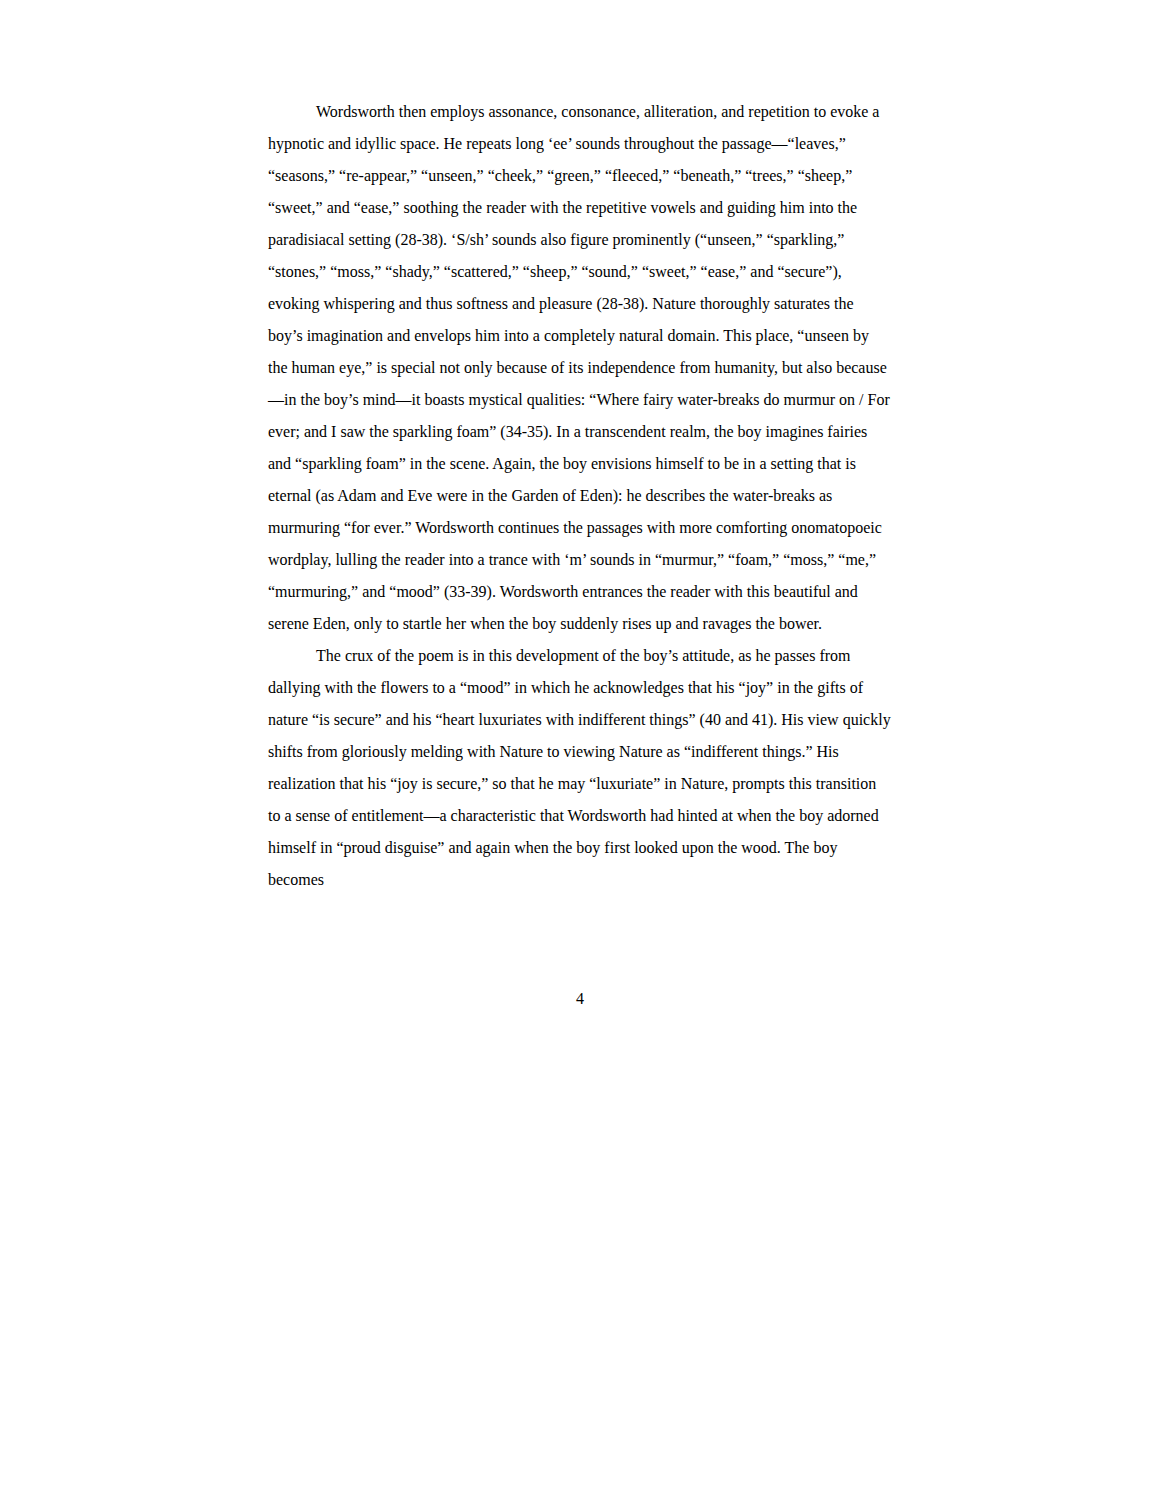Wordsworth then employs assonance, consonance, alliteration, and repetition to evoke a hypnotic and idyllic space. He repeats long ‘ee’ sounds throughout the passage—“leaves,” “seasons,” “re-appear,” “unseen,” “cheek,” “green,” “fleeced,” “beneath,” “trees,” “sheep,” “sweet,” and “ease,” soothing the reader with the repetitive vowels and guiding him into the paradisiacal setting (28-38). ‘S/sh’ sounds also figure prominently (“unseen,” “sparkling,” “stones,” “moss,” “shady,” “scattered,” “sheep,” “sound,” “sweet,” “ease,” and “secure”), evoking whispering and thus softness and pleasure (28-38). Nature thoroughly saturates the boy’s imagination and envelops him into a completely natural domain. This place, “unseen by the human eye,” is special not only because of its independence from humanity, but also because—in the boy’s mind—it boasts mystical qualities: “Where fairy water-breaks do murmur on / For ever; and I saw the sparkling foam” (34-35). In a transcendent realm, the boy imagines fairies and “sparkling foam” in the scene. Again, the boy envisions himself to be in a setting that is eternal (as Adam and Eve were in the Garden of Eden): he describes the water-breaks as murmuring “for ever.” Wordsworth continues the passages with more comforting onomatopoeic wordplay, lulling the reader into a trance with ‘m’ sounds in “murmur,” “foam,” “moss,” “me,” “murmuring,” and “mood” (33-39). Wordsworth entrances the reader with this beautiful and serene Eden, only to startle her when the boy suddenly rises up and ravages the bower.
The crux of the poem is in this development of the boy’s attitude, as he passes from dallying with the flowers to a “mood” in which he acknowledges that his “joy” in the gifts of nature “is secure” and his “heart luxuriates with indifferent things” (40 and 41). His view quickly shifts from gloriously melding with Nature to viewing Nature as “indifferent things.” His realization that his “joy is secure,” so that he may “luxuriate” in Nature, prompts this transition to a sense of entitlement—a characteristic that Wordsworth had hinted at when the boy adorned himself in “proud disguise” and again when the boy first looked upon the wood. The boy becomes
4